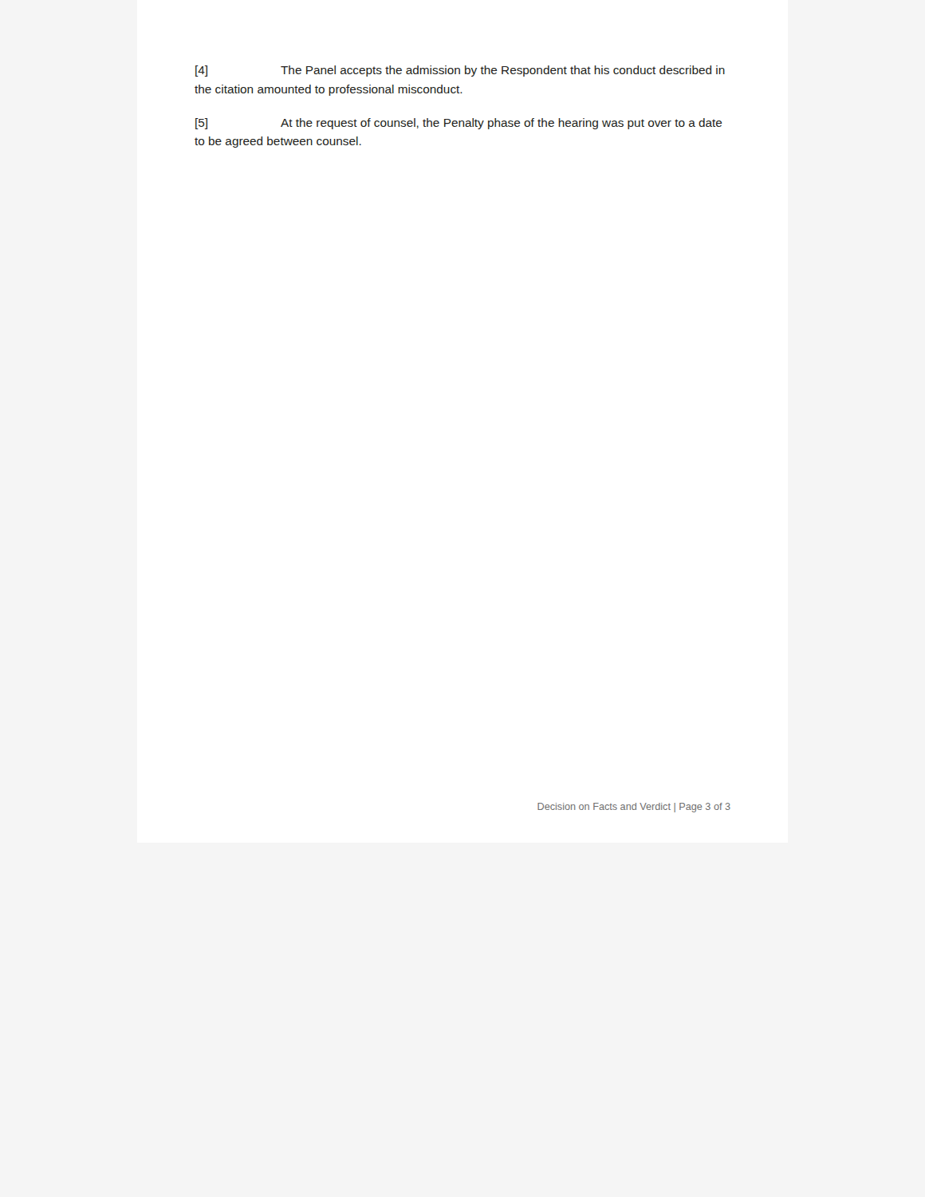[4] The Panel accepts the admission by the Respondent that his conduct described in the citation amounted to professional misconduct.
[5] At the request of counsel, the Penalty phase of the hearing was put over to a date to be agreed between counsel.
Decision on Facts and Verdict | Page 3 of 3